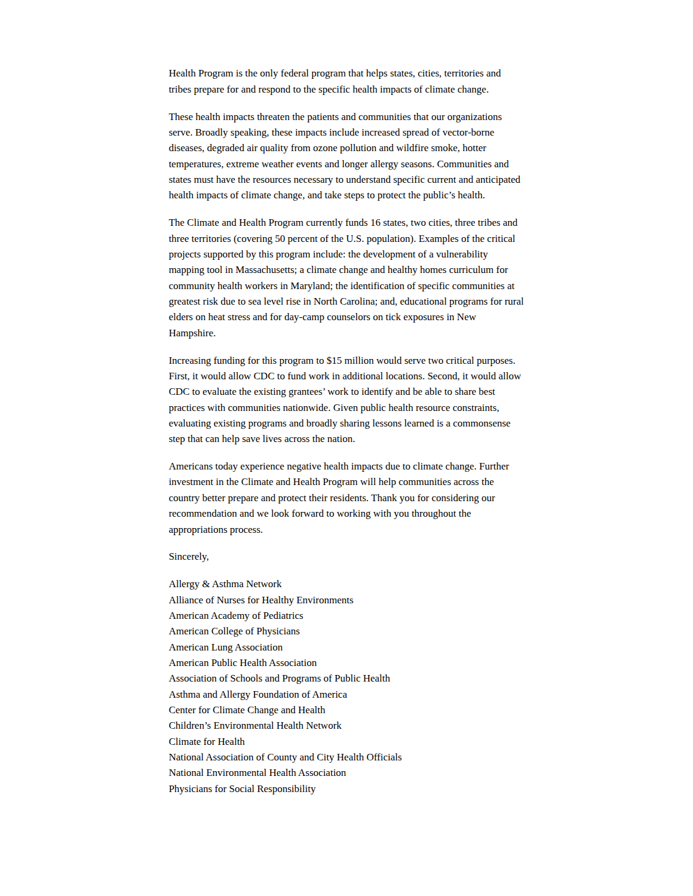Health Program is the only federal program that helps states, cities, territories and tribes prepare for and respond to the specific health impacts of climate change.
These health impacts threaten the patients and communities that our organizations serve. Broadly speaking, these impacts include increased spread of vector-borne diseases, degraded air quality from ozone pollution and wildfire smoke, hotter temperatures, extreme weather events and longer allergy seasons. Communities and states must have the resources necessary to understand specific current and anticipated health impacts of climate change, and take steps to protect the public’s health.
The Climate and Health Program currently funds 16 states, two cities, three tribes and three territories (covering 50 percent of the U.S. population). Examples of the critical projects supported by this program include: the development of a vulnerability mapping tool in Massachusetts; a climate change and healthy homes curriculum for community health workers in Maryland; the identification of specific communities at greatest risk due to sea level rise in North Carolina; and, educational programs for rural elders on heat stress and for day-camp counselors on tick exposures in New Hampshire.
Increasing funding for this program to $15 million would serve two critical purposes. First, it would allow CDC to fund work in additional locations. Second, it would allow CDC to evaluate the existing grantees’ work to identify and be able to share best practices with communities nationwide. Given public health resource constraints, evaluating existing programs and broadly sharing lessons learned is a commonsense step that can help save lives across the nation.
Americans today experience negative health impacts due to climate change. Further investment in the Climate and Health Program will help communities across the country better prepare and protect their residents. Thank you for considering our recommendation and we look forward to working with you throughout the appropriations process.
Sincerely,
Allergy & Asthma Network
Alliance of Nurses for Healthy Environments
American Academy of Pediatrics
American College of Physicians
American Lung Association
American Public Health Association
Association of Schools and Programs of Public Health
Asthma and Allergy Foundation of America
Center for Climate Change and Health
Children’s Environmental Health Network
Climate for Health
National Association of County and City Health Officials
National Environmental Health Association
Physicians for Social Responsibility